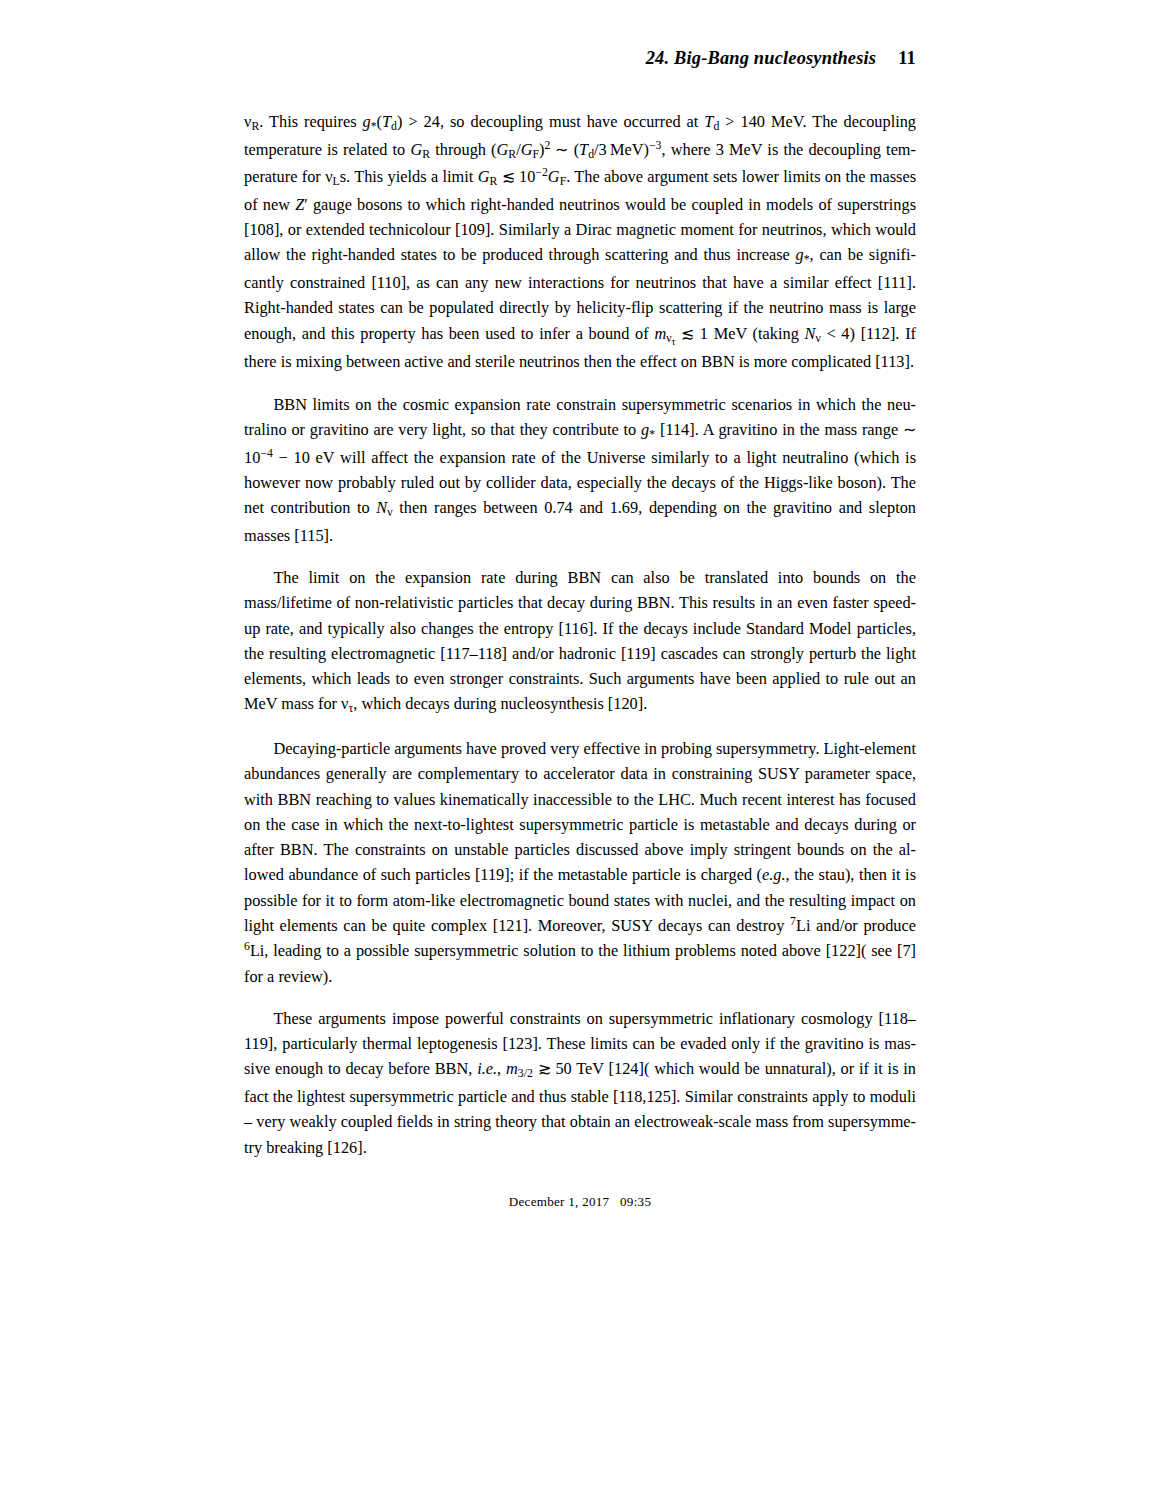24. Big-Bang nucleosynthesis11
νR. This requires g*(Td) > 24, so decoupling must have occurred at Td > 140 MeV. The decoupling temperature is related to GR through (GR/GF)2 ∼ (Td/3 MeV)−3, where 3 MeV is the decoupling temperature for νLs. This yields a limit GR ≲ 10−2 GF. The above argument sets lower limits on the masses of new Z′ gauge bosons to which right-handed neutrinos would be coupled in models of superstrings [108], or extended technicolour [109]. Similarly a Dirac magnetic moment for neutrinos, which would allow the right-handed states to be produced through scattering and thus increase g*, can be significantly constrained [110], as can any new interactions for neutrinos that have a similar effect [111]. Right-handed states can be populated directly by helicity-flip scattering if the neutrino mass is large enough, and this property has been used to infer a bound of mντ ≲ 1 MeV (taking Nν < 4) [112]. If there is mixing between active and sterile neutrinos then the effect on BBN is more complicated [113].
BBN limits on the cosmic expansion rate constrain supersymmetric scenarios in which the neutralino or gravitino are very light, so that they contribute to g* [114]. A gravitino in the mass range ∼ 10−4 − 10 eV will affect the expansion rate of the Universe similarly to a light neutralino (which is however now probably ruled out by collider data, especially the decays of the Higgs-like boson). The net contribution to Nν then ranges between 0.74 and 1.69, depending on the gravitino and slepton masses [115].
The limit on the expansion rate during BBN can also be translated into bounds on the mass/lifetime of non-relativistic particles that decay during BBN. This results in an even faster speed-up rate, and typically also changes the entropy [116]. If the decays include Standard Model particles, the resulting electromagnetic [117–118] and/or hadronic [119] cascades can strongly perturb the light elements, which leads to even stronger constraints. Such arguments have been applied to rule out an MeV mass for ντ, which decays during nucleosynthesis [120].
Decaying-particle arguments have proved very effective in probing supersymmetry. Light-element abundances generally are complementary to accelerator data in constraining SUSY parameter space, with BBN reaching to values kinematically inaccessible to the LHC. Much recent interest has focused on the case in which the next-to-lightest supersymmetric particle is metastable and decays during or after BBN. The constraints on unstable particles discussed above imply stringent bounds on the allowed abundance of such particles [119]; if the metastable particle is charged (e.g., the stau), then it is possible for it to form atom-like electromagnetic bound states with nuclei, and the resulting impact on light elements can be quite complex [121]. Moreover, SUSY decays can destroy 7 Li and/or produce 6 Li, leading to a possible supersymmetric solution to the lithium problems noted above [122]( see [7] for a review).
These arguments impose powerful constraints on supersymmetric inflationary cosmology [118–119], particularly thermal leptogenesis [123]. These limits can be evaded only if the gravitino is massive enough to decay before BBN, i.e., m 3/2 ≳ 50 TeV [124]( which would be unnatural), or if it is in fact the lightest supersymmetric particle and thus stable [118,125]. Similar constraints apply to moduli – very weakly coupled fields in string theory that obtain an electroweak-scale mass from supersymmetry breaking [126].
December 1, 2017 09:35